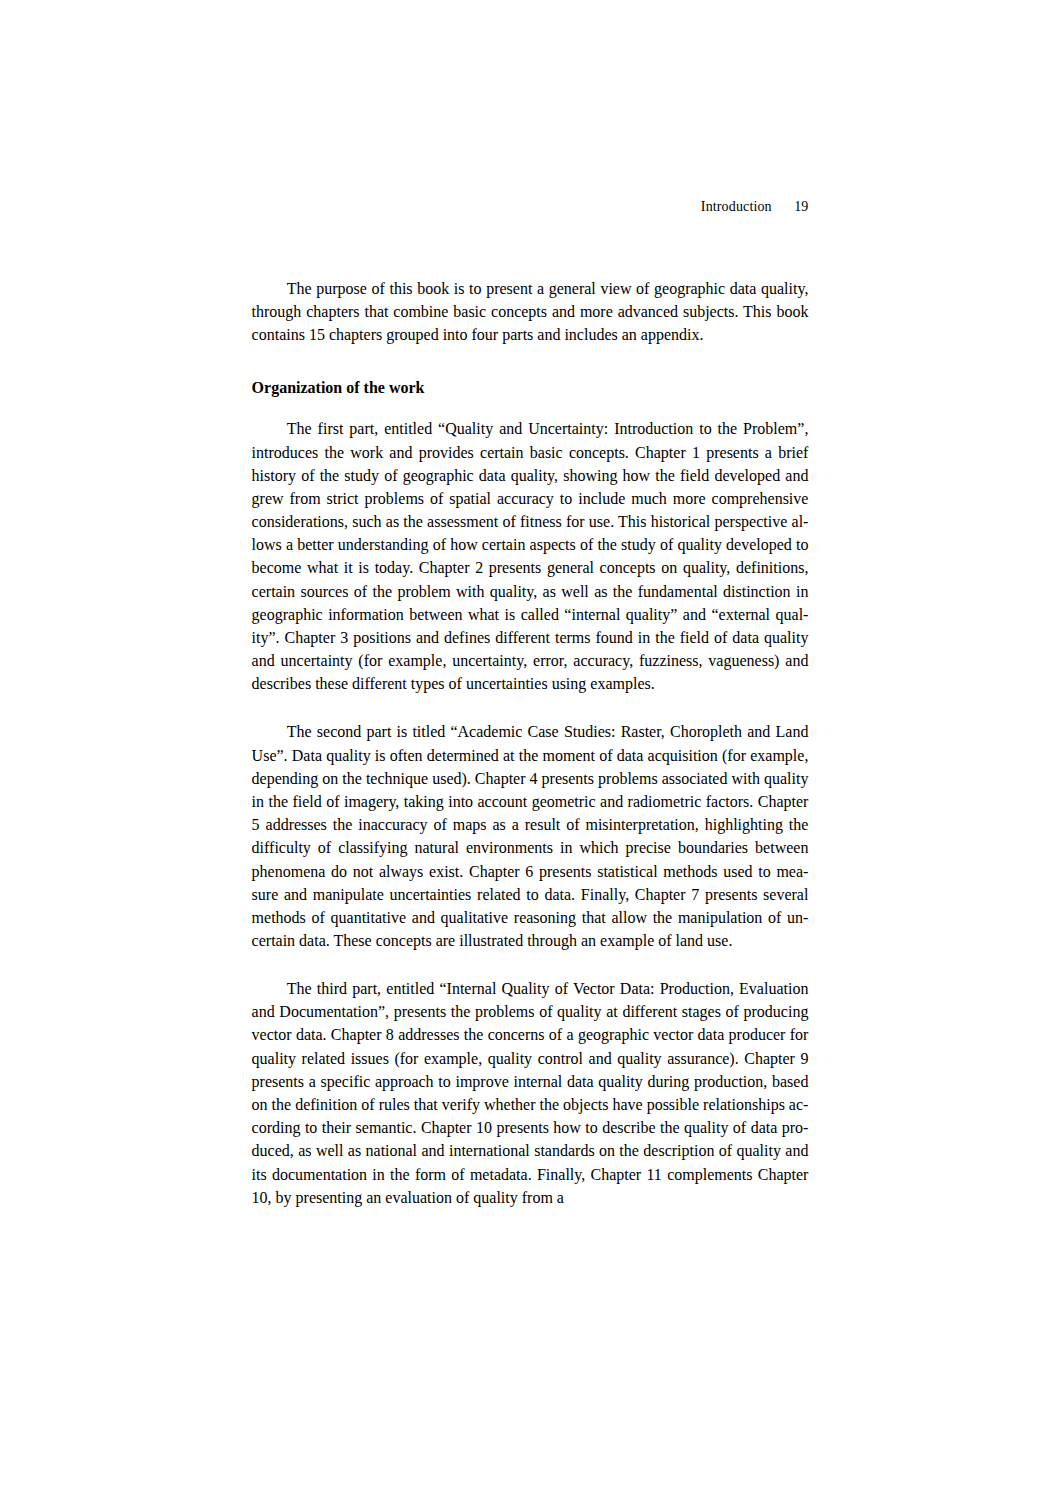Introduction19
The purpose of this book is to present a general view of geographic data quality, through chapters that combine basic concepts and more advanced subjects. This book contains 15 chapters grouped into four parts and includes an appendix.
Organization of the work
The first part, entitled “Quality and Uncertainty: Introduction to the Problem”, introduces the work and provides certain basic concepts. Chapter 1 presents a brief history of the study of geographic data quality, showing how the field developed and grew from strict problems of spatial accuracy to include much more comprehensive considerations, such as the assessment of fitness for use. This historical perspective allows a better understanding of how certain aspects of the study of quality developed to become what it is today. Chapter 2 presents general concepts on quality, definitions, certain sources of the problem with quality, as well as the fundamental distinction in geographic information between what is called “internal quality” and “external quality”. Chapter 3 positions and defines different terms found in the field of data quality and uncertainty (for example, uncertainty, error, accuracy, fuzziness, vagueness) and describes these different types of uncertainties using examples.
The second part is titled “Academic Case Studies: Raster, Choropleth and Land Use”. Data quality is often determined at the moment of data acquisition (for example, depending on the technique used). Chapter 4 presents problems associated with quality in the field of imagery, taking into account geometric and radiometric factors. Chapter 5 addresses the inaccuracy of maps as a result of misinterpretation, highlighting the difficulty of classifying natural environments in which precise boundaries between phenomena do not always exist. Chapter 6 presents statistical methods used to measure and manipulate uncertainties related to data. Finally, Chapter 7 presents several methods of quantitative and qualitative reasoning that allow the manipulation of uncertain data. These concepts are illustrated through an example of land use.
The third part, entitled “Internal Quality of Vector Data: Production, Evaluation and Documentation”, presents the problems of quality at different stages of producing vector data. Chapter 8 addresses the concerns of a geographic vector data producer for quality related issues (for example, quality control and quality assurance). Chapter 9 presents a specific approach to improve internal data quality during production, based on the definition of rules that verify whether the objects have possible relationships according to their semantic. Chapter 10 presents how to describe the quality of data produced, as well as national and international standards on the description of quality and its documentation in the form of metadata. Finally, Chapter 11 complements Chapter 10, by presenting an evaluation of quality from a